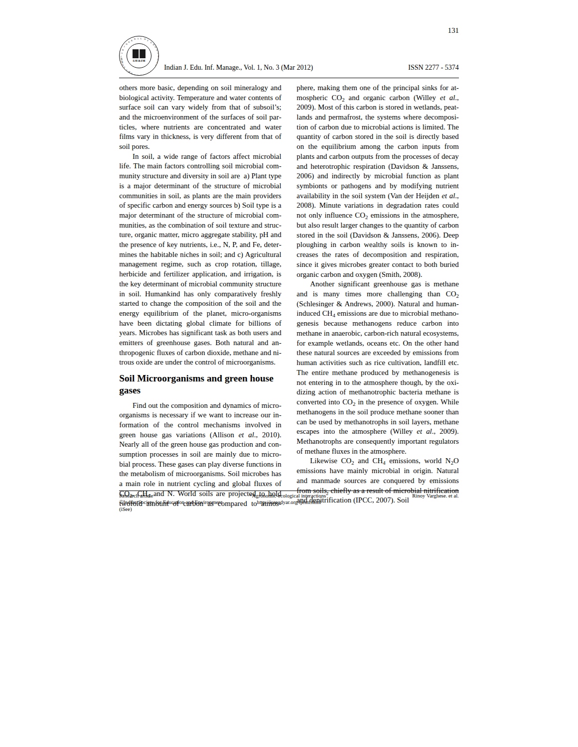131
I N D I A N J O U R N A L O F E D U C A T I O N A N D I N F O R M A T I O N
IJE&IM
Indian J. Edu. Inf. Manage., Vol. 1, No. 3 (Mar 2012)
ISSN 2277 - 5374
others more basic, depending on soil mineralogy and biological activity. Temperature and water contents of surface soil can vary widely from that of subsoil’s; and the microenvironment of the surfaces of soil particles, where nutrients are concentrated and water films vary in thickness, is very different from that of soil pores.
In soil, a wide range of factors affect microbial life. The main factors controlling soil microbial community structure and diversity in soil are a) Plant type is a major determinant of the structure of microbial communities in soil, as plants are the main providers of specific carbon and energy sources b) Soil type is a major determinant of the structure of microbial communities, as the combination of soil texture and structure, organic matter, micro aggregate stability, pH and the presence of key nutrients, i.e., N, P, and Fe, determines the habitable niches in soil; and c) Agricultural management regime, such as crop rotation, tillage, herbicide and fertilizer application, and irrigation, is the key determinant of microbial community structure in soil. Humankind has only comparatively freshly started to change the composition of the soil and the energy equilibrium of the planet, micro-organisms have been dictating global climate for billions of years. Microbes has significant task as both users and emitters of greenhouse gases. Both natural and anthropogenic fluxes of carbon dioxide, methane and nitrous oxide are under the control of microorganisms.
Soil Microorganisms and green house gases
Find out the composition and dynamics of microorganisms is necessary if we want to increase our information of the control mechanisms involved in green house gas variations (Allison et al., 2010). Nearly all of the green house gas production and consumption processes in soil are mainly due to microbial process. These gases can play diverse functions in the metabolism of microorganisms. Soil microbes has a main role in nutrient cycling and global fluxes of CO2, CH4 and N. World soils are projected to hold twofold amount of carbon as compared to atmosphere, making them one of the principal sinks for atmospheric CO2 and organic carbon (Willey et al., 2009). Most of this carbon is stored in wetlands, peatlands and permafrost, the systems where decomposition of carbon due to microbial actions is limited. The quantity of carbon stored in the soil is directly based on the equilibrium among the carbon inputs from plants and carbon outputs from the processes of decay and heterotrophic respiration (Davidson & Janssens, 2006) and indirectly by microbial function as plant symbionts or pathogens and by modifying nutrient availability in the soil system (Van der Heijden et al., 2008). Minute variations in degradation rates could not only influence CO2 emissions in the atmosphere, but also result larger changes to the quantity of carbon stored in the soil (Davidson & Janssens, 2006). Deep ploughing in carbon wealthy soils is known to increases the rates of decomposition and respiration, since it gives microbes greater contact to both buried organic carbon and oxygen (Smith, 2008).
Another significant greenhouse gas is methane and is many times more challenging than CO2 (Schlesinger & Andrews, 2000). Natural and human-induced CH4 emissions are due to microbial methanogenesis because methanogens reduce carbon into methane in anaerobic, carbon-rich natural ecosystems, for example wetlands, oceans etc. On the other hand these natural sources are exceeded by emissions from human activities such as rice cultivation, landfill etc. The entire methane produced by methanogenesis is not entering in to the atmosphere though, by the oxidizing action of methanotrophic bacteria methane is converted into CO2 in the presence of oxygen. While methanogens in the soil produce methane sooner than can be used by methanotrophs in soil layers, methane escapes into the atmosphere (Willey et al., 2009). Methanotrophs are consequently important regulators of methane fluxes in the atmosphere.
Likewise CO2 and CH4 emissions, world N2O emissions have mainly microbial in origin. Natural and manmade sources are conquered by emissions from soils, chiefly as a result of microbial nitrification and denitrification (IPCC, 2007). Soil
Research article
©Indian Society for Education and Environment (iSee)
“Agronomic-ecological interactions”
http://iseeadyar.org/ijeim.html
Rinoy Varghese. et al.